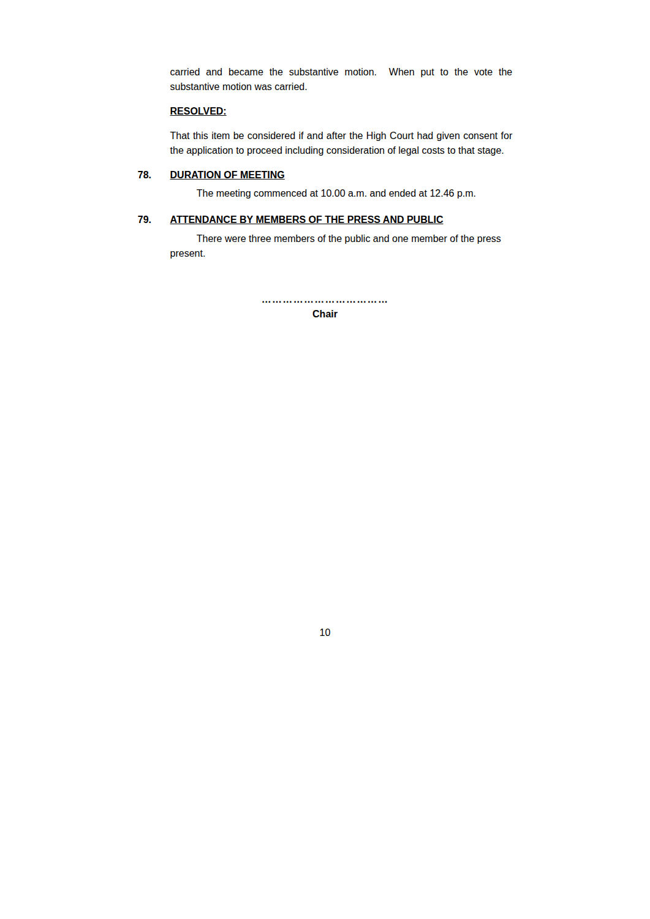carried and became the substantive motion. When put to the vote the substantive motion was carried.
RESOLVED:
That this item be considered if and after the High Court had given consent for the application to proceed including consideration of legal costs to that stage.
78.
DURATION OF MEETING
The meeting commenced at 10.00 a.m. and ended at 12.46 p.m.
79.
ATTENDANCE BY MEMBERS OF THE PRESS AND PUBLIC
There were three members of the public and one member of the press present.
………………………………
Chair
10